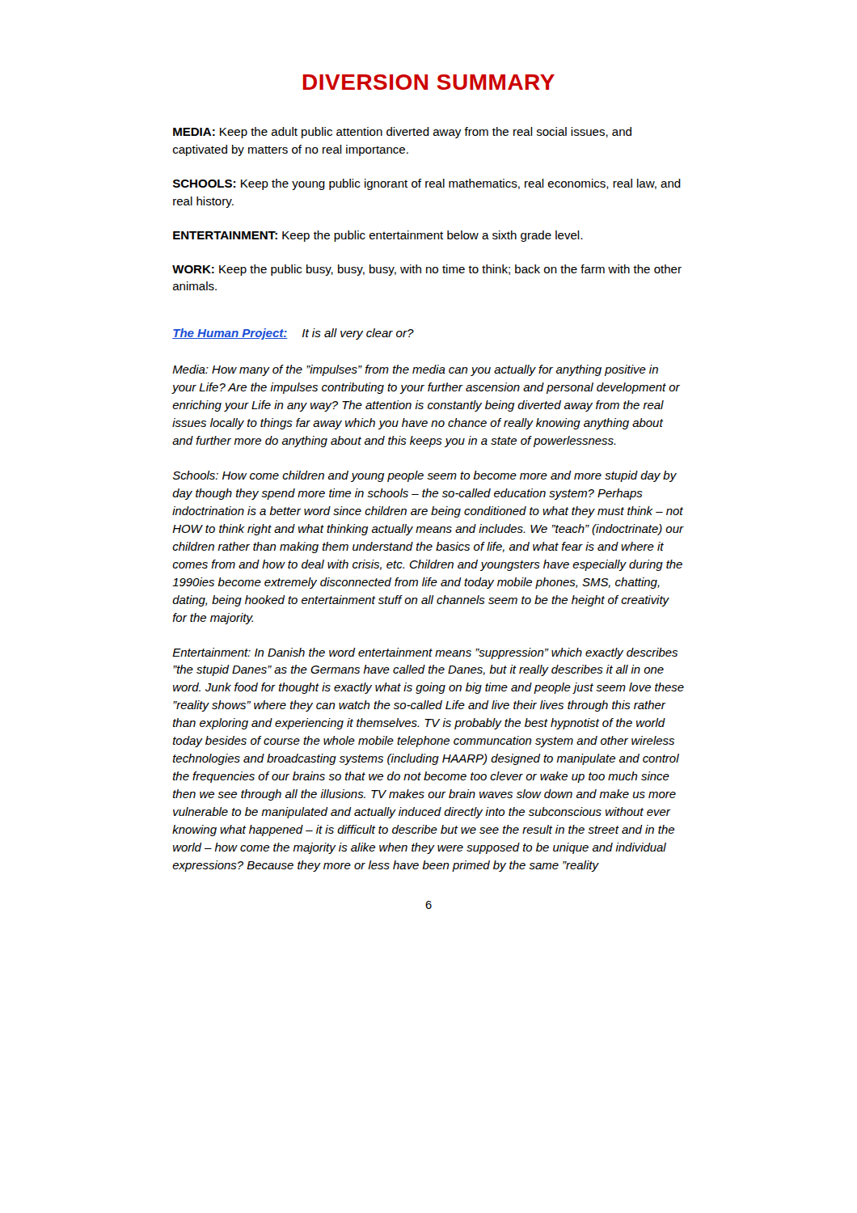DIVERSION SUMMARY
MEDIA: Keep the adult public attention diverted away from the real social issues, and captivated by matters of no real importance.
SCHOOLS: Keep the young public ignorant of real mathematics, real economics, real law, and real history.
ENTERTAINMENT: Keep the public entertainment below a sixth grade level.
WORK: Keep the public busy, busy, busy, with no time to think; back on the farm with the other animals.
The Human Project: It is all very clear or?
Media: How many of the ”impulses” from the media can you actually for anything positive in your Life? Are the impulses contributing to your further ascension and personal development or enriching your Life in any way? The attention is constantly being diverted away from the real issues locally to things far away which you have no chance of really knowing anything about and further more do anything about and this keeps you in a state of powerlessness.
Schools: How come children and young people seem to become more and more stupid day by day though they spend more time in schools – the so-called education system? Perhaps indoctrination is a better word since children are being conditioned to what they must think – not HOW to think right and what thinking actually means and includes. We ”teach” (indoctrinate) our children rather than making them understand the basics of life, and what fear is and where it comes from and how to deal with crisis, etc. Children and youngsters have especially during the 1990ies become extremely disconnected from life and today mobile phones, SMS, chatting, dating, being hooked to entertainment stuff on all channels seem to be the height of creativity for the majority.
Entertainment: In Danish the word entertainment means ”suppression” which exactly describes ”the stupid Danes” as the Germans have called the Danes, but it really describes it all in one word. Junk food for thought is exactly what is going on big time and people just seem love these ”reality shows” where they can watch the so-called Life and live their lives through this rather than exploring and experiencing it themselves. TV is probably the best hypnotist of the world today besides of course the whole mobile telephone communcation system and other wireless technologies and broadcasting systems (including HAARP) designed to manipulate and control the frequencies of our brains so that we do not become too clever or wake up too much since then we see through all the illusions. TV makes our brain waves slow down and make us more vulnerable to be manipulated and actually induced directly into the subconscious without ever knowing what happened – it is difficult to describe but we see the result in the street and in the world – how come the majority is alike when they were supposed to be unique and individual expressions? Because they more or less have been primed by the same ”reality
6